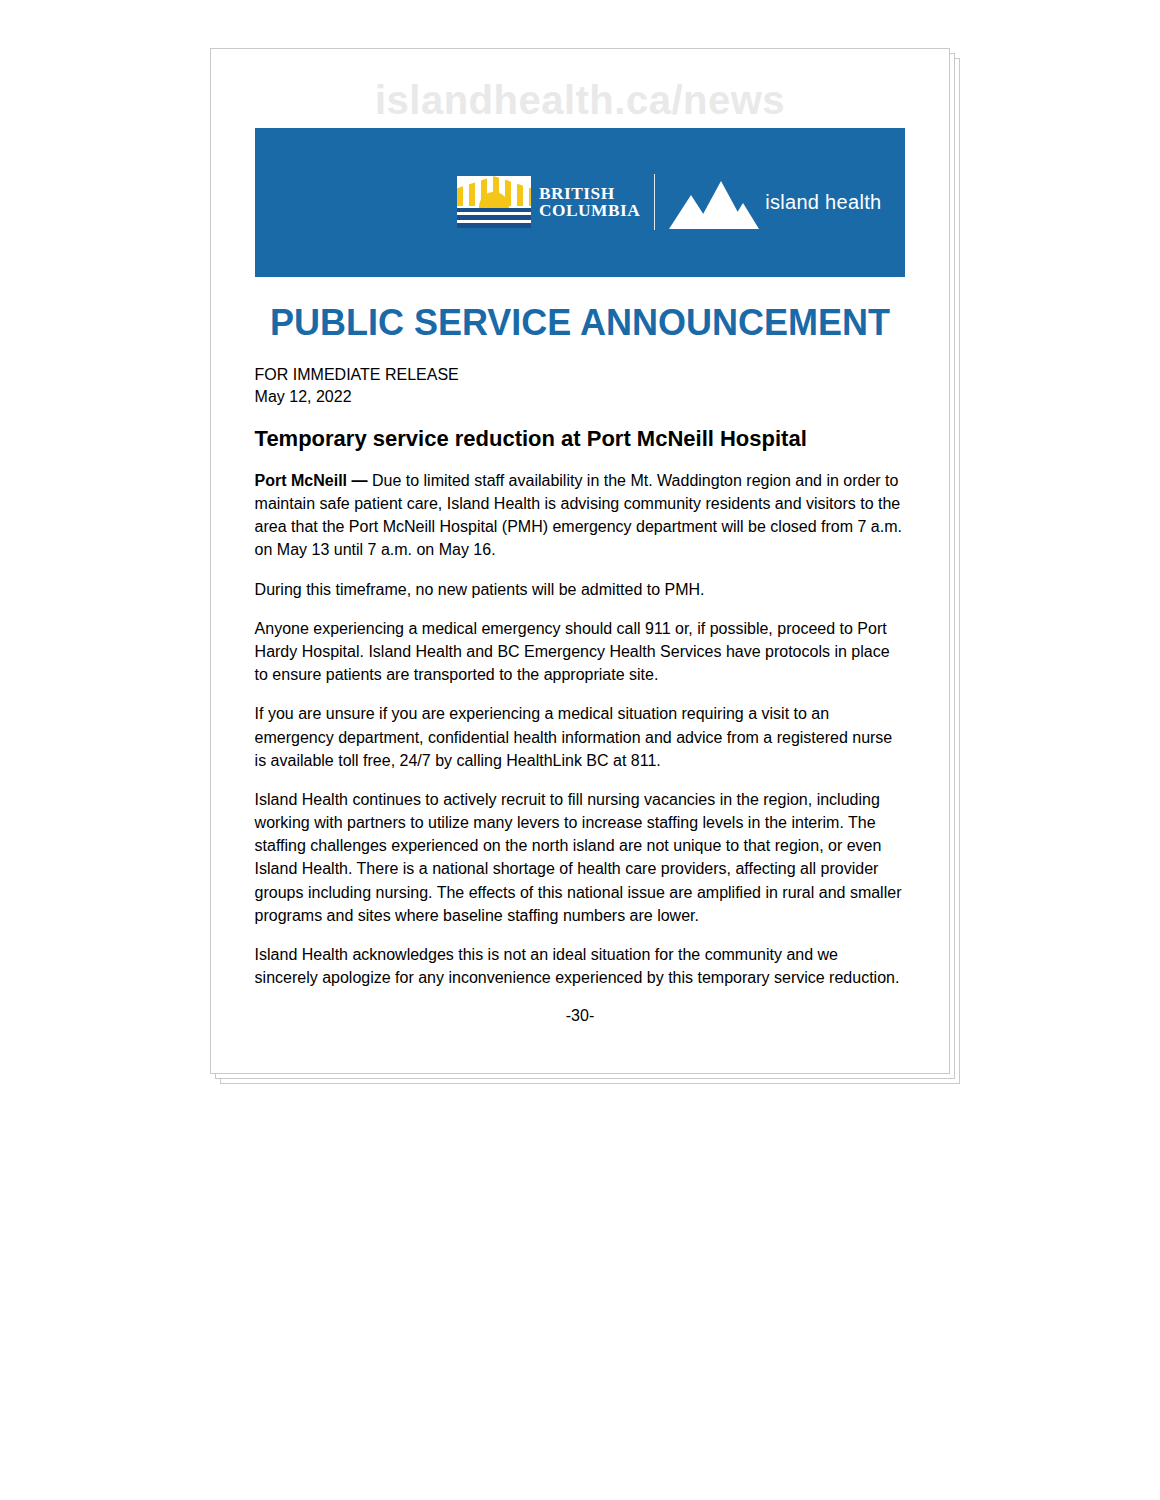islandhealth.ca/news
BRITISH COLUMBIA
island health
PUBLIC SERVICE ANNOUNCEMENT
FOR IMMEDIATE RELEASE
May 12, 2022
Temporary service reduction at Port McNeill Hospital
Port McNeill — Due to limited staff availability in the Mt. Waddington region and in order to maintain safe patient care, Island Health is advising community residents and visitors to the area that the Port McNeill Hospital (PMH) emergency department will be closed from 7 a.m. on May 13 until 7 a.m. on May 16.
During this timeframe, no new patients will be admitted to PMH.
Anyone experiencing a medical emergency should call 911 or, if possible, proceed to Port Hardy Hospital. Island Health and BC Emergency Health Services have protocols in place to ensure patients are transported to the appropriate site.
If you are unsure if you are experiencing a medical situation requiring a visit to an emergency department, confidential health information and advice from a registered nurse is available toll free, 24/7 by calling HealthLink BC at 811.
Island Health continues to actively recruit to fill nursing vacancies in the region, including working with partners to utilize many levers to increase staffing levels in the interim. The staffing challenges experienced on the north island are not unique to that region, or even Island Health. There is a national shortage of health care providers, affecting all provider groups including nursing. The effects of this national issue are amplified in rural and smaller programs and sites where baseline staffing numbers are lower.
Island Health acknowledges this is not an ideal situation for the community and we sincerely apologize for any inconvenience experienced by this temporary service reduction.
-30-